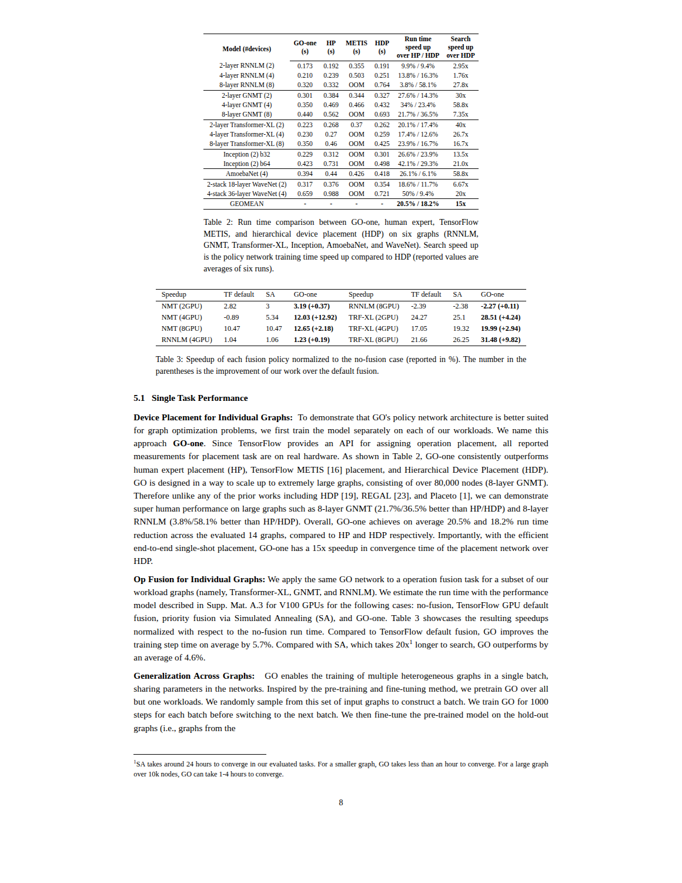Table 2: Run time comparison between GO-one, human expert, TensorFlow METIS, and hierarchical device placement (HDP) on six graphs (RNNLM, GNMT, Transformer-XL, Inception, AmoebaNet, and WaveNet). Search speed up is the policy network training time speed up compared to HDP (reported values are averages of six runs).
| Model (#devices) | GO-one (s) | HP (s) | METIS (s) | HDP (s) | Run time speed up over HP / HDP | Search speed up over HDP |
| --- | --- | --- | --- | --- | --- | --- |
| 2-layer RNNLM (2) | 0.173 | 0.192 | 0.355 | 0.191 | 9.9% / 9.4% | 2.95x |
| 4-layer RNNLM (4) | 0.210 | 0.239 | 0.503 | 0.251 | 13.8% / 16.3% | 1.76x |
| 8-layer RNNLM (8) | 0.320 | 0.332 | OOM | 0.764 | 3.8% / 58.1% | 27.8x |
| 2-layer GNMT (2) | 0.301 | 0.384 | 0.344 | 0.327 | 27.6% / 14.3% | 30x |
| 4-layer GNMT (4) | 0.350 | 0.469 | 0.466 | 0.432 | 34% / 23.4% | 58.8x |
| 8-layer GNMT (8) | 0.440 | 0.562 | OOM | 0.693 | 21.7% / 36.5% | 7.35x |
| 2-layer Transformer-XL (2) | 0.223 | 0.268 | 0.37 | 0.262 | 20.1% / 17.4% | 40x |
| 4-layer Transformer-XL (4) | 0.230 | 0.27 | OOM | 0.259 | 17.4% / 12.6% | 26.7x |
| 8-layer Transformer-XL (8) | 0.350 | 0.46 | OOM | 0.425 | 23.9% / 16.7% | 16.7x |
| Inception (2) b32 | 0.229 | 0.312 | OOM | 0.301 | 26.6% / 23.9% | 13.5x |
| Inception (2) b64 | 0.423 | 0.731 | OOM | 0.498 | 42.1% / 29.3% | 21.0x |
| AmoebaNet (4) | 0.394 | 0.44 | 0.426 | 0.418 | 26.1% / 6.1% | 58.8x |
| 2-stack 18-layer WaveNet (2) | 0.317 | 0.376 | OOM | 0.354 | 18.6% / 11.7% | 6.67x |
| 4-stack 36-layer WaveNet (4) | 0.659 | 0.988 | OOM | 0.721 | 50% / 9.4% | 20x |
| GEOMEAN | - | - | - | - | 20.5% / 18.2% | 15x |
Table 3: Speedup of each fusion policy normalized to the no-fusion case (reported in %). The number in the parentheses is the improvement of our work over the default fusion.
| Speedup | TF default | SA | GO-one | Speedup | TF default | SA | GO-one |
| --- | --- | --- | --- | --- | --- | --- | --- |
| NMT (2GPU) | 2.82 | 3 | 3.19 (+0.37) | RNNLM (8GPU) | -2.39 | -2.38 | -2.27 (+0.11) |
| NMT (4GPU) | -0.89 | 5.34 | 12.03 (+12.92) | TRF-XL (2GPU) | 24.27 | 25.1 | 28.51 (+4.24) |
| NMT (8GPU) | 10.47 | 10.47 | 12.65 (+2.18) | TRF-XL (4GPU) | 17.05 | 19.32 | 19.99 (+2.94) |
| RNNLM (4GPU) | 1.04 | 1.06 | 1.23 (+0.19) | TRF-XL (8GPU) | 21.66 | 26.25 | 31.48 (+9.82) |
5.1 Single Task Performance
Device Placement for Individual Graphs: To demonstrate that GO's policy network architecture is better suited for graph optimization problems, we first train the model separately on each of our workloads. We name this approach GO-one. Since TensorFlow provides an API for assigning operation placement, all reported measurements for placement task are on real hardware. As shown in Table 2, GO-one consistently outperforms human expert placement (HP), TensorFlow METIS [16] placement, and Hierarchical Device Placement (HDP). GO is designed in a way to scale up to extremely large graphs, consisting of over 80,000 nodes (8-layer GNMT). Therefore unlike any of the prior works including HDP [19], REGAL [23], and Placeto [1], we can demonstrate super human performance on large graphs such as 8-layer GNMT (21.7%/36.5% better than HP/HDP) and 8-layer RNNLM (3.8%/58.1% better than HP/HDP). Overall, GO-one achieves on average 20.5% and 18.2% run time reduction across the evaluated 14 graphs, compared to HP and HDP respectively. Importantly, with the efficient end-to-end single-shot placement, GO-one has a 15x speedup in convergence time of the placement network over HDP.
Op Fusion for Individual Graphs: We apply the same GO network to a operation fusion task for a subset of our workload graphs (namely, Transformer-XL, GNMT, and RNNLM). We estimate the run time with the performance model described in Supp. Mat. A.3 for V100 GPUs for the following cases: no-fusion, TensorFlow GPU default fusion, priority fusion via Simulated Annealing (SA), and GO-one. Table 3 showcases the resulting speedups normalized with respect to the no-fusion run time. Compared to TensorFlow default fusion, GO improves the training step time on average by 5.7%. Compared with SA, which takes 20x1 longer to search, GO outperforms by an average of 4.6%.
Generalization Across Graphs: GO enables the training of multiple heterogeneous graphs in a single batch, sharing parameters in the networks. Inspired by the pre-training and fine-tuning method, we pretrain GO over all but one workloads. We randomly sample from this set of input graphs to construct a batch. We train GO for 1000 steps for each batch before switching to the next batch. We then fine-tune the pre-trained model on the hold-out graphs (i.e., graphs from the
1SA takes around 24 hours to converge in our evaluated tasks. For a smaller graph, GO takes less than an hour to converge. For a large graph over 10k nodes, GO can take 1-4 hours to converge.
8